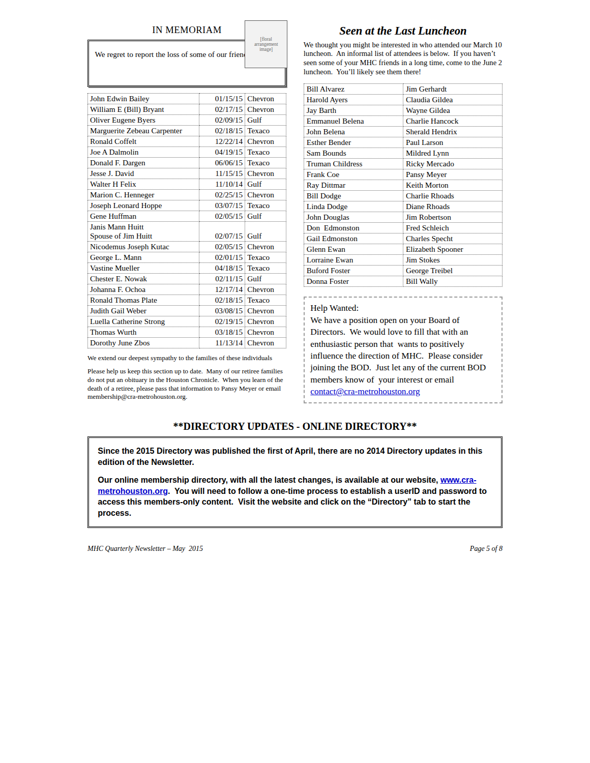IN MEMORIAM
[floral
arrangement
image]
We regret to report the loss of some of our friends:
| John Edwin Bailey | 01/15/15 | Chevron |
| William E (Bill) Bryant | 02/17/15 | Chevron |
| Oliver Eugene Byers | 02/09/15 | Gulf |
| Marguerite Zebeau Carpenter | 02/18/15 | Texaco |
| Ronald Coffelt | 12/22/14 | Chevron |
| Joe A Dalmolin | 04/19/15 | Texaco |
| Donald F. Dargen | 06/06/15 | Texaco |
| Jesse J. David | 11/15/15 | Chevron |
| Walter H Felix | 11/10/14 | Gulf |
| Marion C. Henneger | 02/25/15 | Chevron |
| Joseph Leonard Hoppe | 03/07/15 | Texaco |
| Gene Huffman | 02/05/15 | Gulf |
| Janis Mann Huitt Spouse of Jim Huitt | 02/07/15 | Gulf |
| Nicodemus Joseph Kutac | 02/05/15 | Chevron |
| George L. Mann | 02/01/15 | Texaco |
| Vastine Mueller | 04/18/15 | Texaco |
| Chester E. Nowak | 02/11/15 | Gulf |
| Johanna F. Ochoa | 12/17/14 | Chevron |
| Ronald Thomas Plate | 02/18/15 | Texaco |
| Judith Gail Weber | 03/08/15 | Chevron |
| Luella Catherine Strong | 02/19/15 | Chevron |
| Thomas Wurth | 03/18/15 | Chevron |
| Dorothy June Zbos | 11/13/14 | Chevron |
We extend our deepest sympathy to the families of these individuals
Please help us keep this section up to date. Many of our retiree families do not put an obituary in the Houston Chronicle. When you learn of the death of a retiree, please pass that information to Pansy Meyer or email membership@cra-metrohouston.org.
Seen at the Last Luncheon
We thought you might be interested in who attended our March 10 luncheon. An informal list of attendees is below. If you haven’t seen some of your MHC friends in a long time, come to the June 2 luncheon. You’ll likely see them there!
| Bill Alvarez | Jim Gerhardt |
| Harold Ayers | Claudia Gildea |
| Jay Barth | Wayne Gildea |
| Emmanuel Belena | Charlie Hancock |
| John Belena | Sherald Hendrix |
| Esther Bender | Paul Larson |
| Sam Bounds | Mildred Lynn |
| Truman Childress | Ricky Mercado |
| Frank Coe | Pansy Meyer |
| Ray Dittmar | Keith Morton |
| Bill Dodge | Charlie Rhoads |
| Linda Dodge | Diane Rhoads |
| John Douglas | Jim Robertson |
| Don Edmonston | Fred Schleich |
| Gail Edmonston | Charles Specht |
| Glenn Ewan | Elizabeth Spooner |
| Lorraine Ewan | Jim Stokes |
| Buford Foster | George Treibel |
| Donna Foster | Bill Wally |
Help Wanted:
We have a position open on your Board of Directors. We would love to fill that with an enthusiastic person that wants to positively influence the direction of MHC. Please consider joining the BOD. Just let any of the current BOD members know of your interest or email contact@cra-metrohouston.org
**DIRECTORY UPDATES - ONLINE DIRECTORY**
Since the 2015 Directory was published the first of April, there are no 2014 Directory updates in this edition of the Newsletter.
Our online membership directory, with all the latest changes, is available at our website, www.cra-metrohouston.org. You will need to follow a one-time process to establish a userID and password to access this members-only content. Visit the website and click on the “Directory” tab to start the process.
MHC Quarterly Newsletter – May 2015
Page 5 of 8